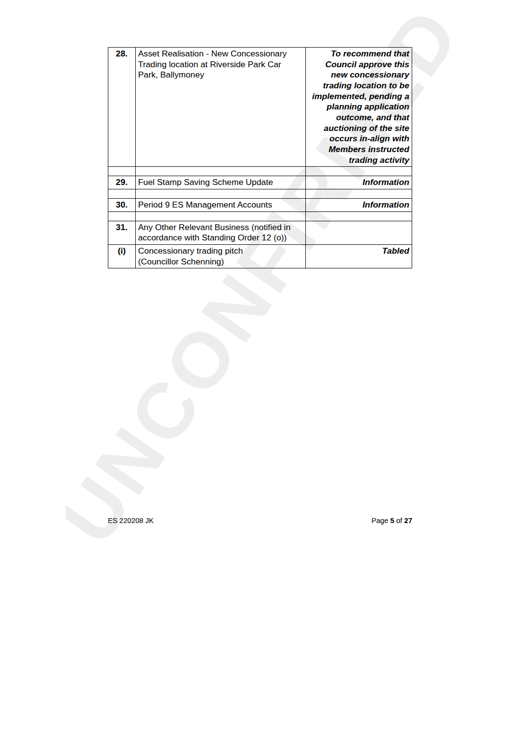UNCONFIRMED
| 28. | Asset Realisation - New Concessionary Trading location at Riverside Park Car Park, Ballymoney | To recommend that Council approve this new concessionary trading location to be implemented, pending a planning application outcome, and that auctioning of the site occurs in-align with Members instructed trading activity |
| 29. | Fuel Stamp Saving Scheme Update | Information |
| 30. | Period 9 ES Management Accounts | Information |
| 31. | Any Other Relevant Business (notified in accordance with Standing Order 12 (o)) | |
| (i) | Concessionary trading pitch (Councillor Schenning) | Tabled |
ES 220208 JK
Page 5 of 27